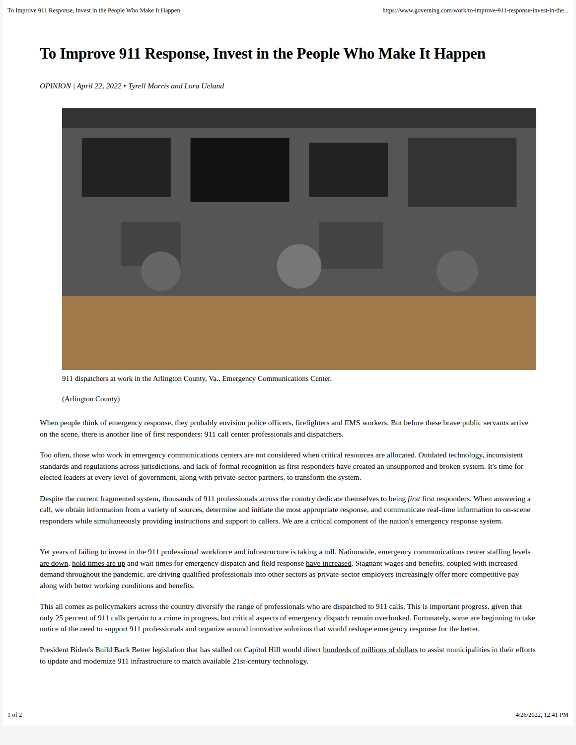To Improve 911 Response, Invest in the People Who Make It Happen
https://www.governing.com/work/to-improve-911-response-invest-in-the...
To Improve 911 Response, Invest in the People Who Make It Happen
OPINION | April 22, 2022•Tyrell Morris and Lora Ueland
911 dispatchers at work in the Arlington County, Va., Emergency Communications Center. (Arlington County)
When people think of emergency response, they probably envision police officers, firefighters and EMS workers. But before these brave public servants arrive on the scene, there is another line of first responders: 911 call center professionals and dispatchers.
Too often, those who work in emergency communications centers are not considered when critical resources are allocated. Outdated technology, inconsistent standards and regulations across jurisdictions, and lack of formal recognition as first responders have created an unsupported and broken system. It's time for elected leaders at every level of government, along with private-sector partners, to transform the system.
Despite the current fragmented system, thousands of 911 professionals across the country dedicate themselves to being first first responders. When answering a call, we obtain information from a variety of sources, determine and initiate the most appropriate response, and communicate real-time information to on-scene responders while simultaneously providing instructions and support to callers. We are a critical component of the nation's emergency response system.
Yet years of failing to invest in the 911 professional workforce and infrastructure is taking a toll. Nationwide, emergency communications center staffing levels are down, hold times are up and wait times for emergency dispatch and field response have increased. Stagnant wages and benefits, coupled with increased demand throughout the pandemic, are driving qualified professionals into other sectors as private-sector employers increasingly offer more competitive pay along with better working conditions and benefits.
This all comes as policymakers across the country diversify the range of professionals who are dispatched to 911 calls. This is important progress, given that only 25 percent of 911 calls pertain to a crime in progress, but critical aspects of emergency dispatch remain overlooked. Fortunately, some are beginning to take notice of the need to support 911 professionals and organize around innovative solutions that would reshape emergency response for the better.
President Biden's Build Back Better legislation that has stalled on Capitol Hill would direct hundreds of millions of dollars to assist municipalities in their efforts to update and modernize 911 infrastructure to match available 21st-century technology.
1 of 2
4/26/2022, 12:41 PM